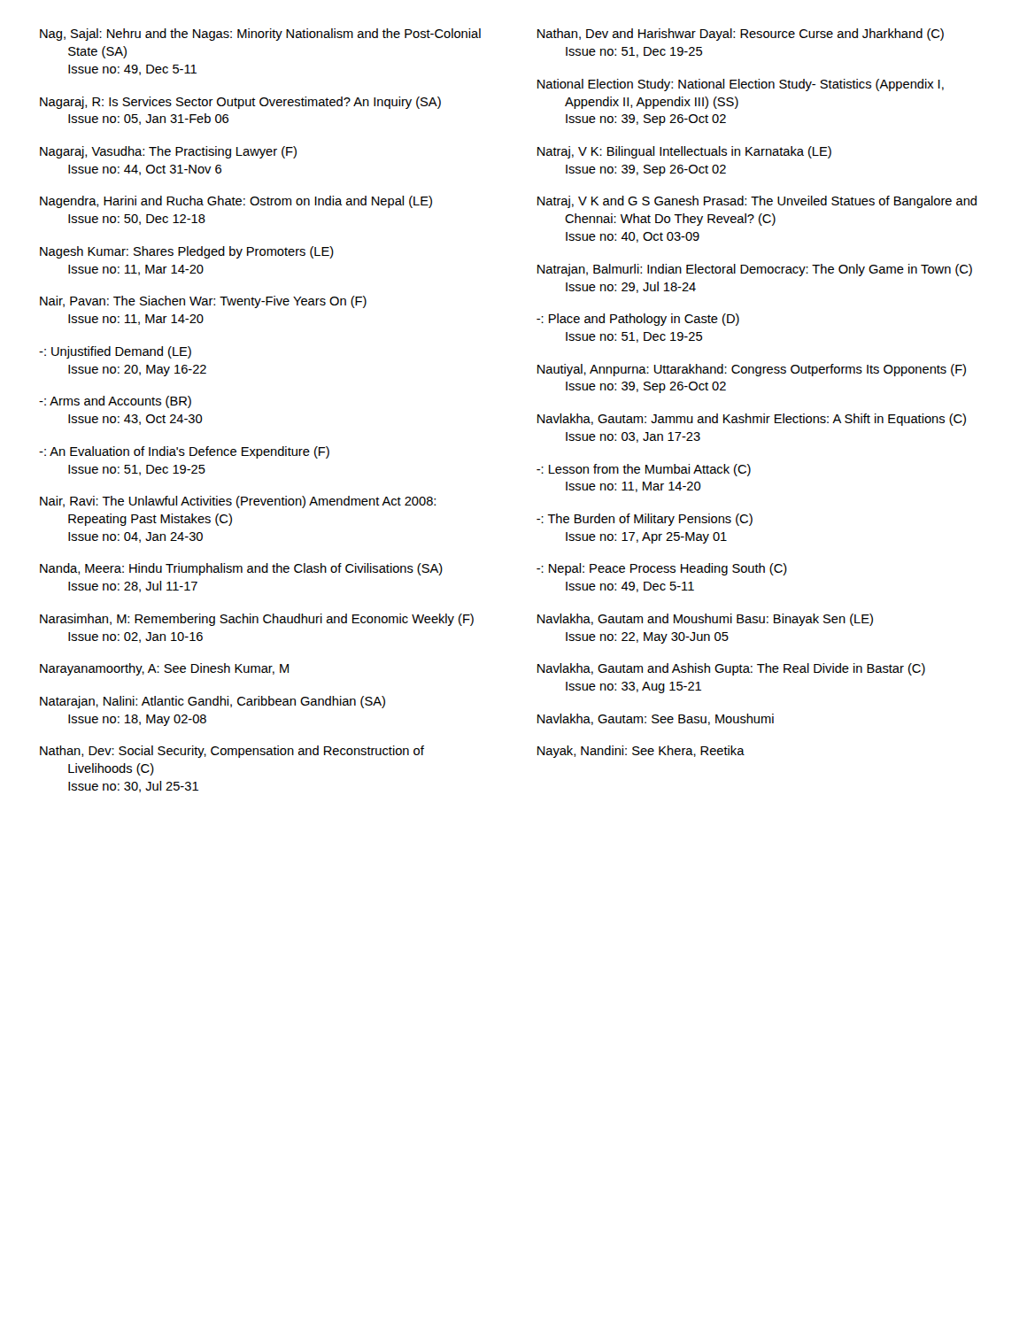Nag, Sajal: Nehru and the Nagas: Minority Nationalism and the Post-Colonial State (SA)Issue no: 49, Dec 5-11
Nagaraj, R: Is Services Sector Output Overestimated? An Inquiry (SA)Issue no: 05, Jan 31-Feb 06
Nagaraj, Vasudha: The Practising Lawyer (F)Issue no: 44, Oct 31-Nov 6
Nagendra, Harini and Rucha Ghate: Ostrom on India and Nepal (LE)Issue no: 50, Dec 12-18
Nagesh Kumar: Shares Pledged by Promoters (LE)Issue no: 11, Mar 14-20
Nair, Pavan: The Siachen War: Twenty-Five Years On (F)Issue no: 11, Mar 14-20
-: Unjustified Demand (LE)Issue no: 20, May 16-22
-: Arms and Accounts (BR)Issue no: 43, Oct 24-30
-: An Evaluation of India's Defence Expenditure (F)Issue no: 51, Dec 19-25
Nair, Ravi: The Unlawful Activities (Prevention) Amendment Act 2008: Repeating Past Mistakes (C)Issue no: 04, Jan 24-30
Nanda, Meera: Hindu Triumphalism and the Clash of Civilisations (SA)Issue no: 28, Jul 11-17
Narasimhan, M: Remembering Sachin Chaudhuri and Economic Weekly (F)Issue no: 02, Jan 10-16
Narayanamoorthy, A: See Dinesh Kumar, M
Natarajan, Nalini: Atlantic Gandhi, Caribbean Gandhian (SA)Issue no: 18, May 02-08
Nathan, Dev: Social Security, Compensation and Reconstruction of Livelihoods (C)Issue no: 30, Jul 25-31
Nathan, Dev and Harishwar Dayal: Resource Curse and Jharkhand (C)Issue no: 51, Dec 19-25
National Election Study: National Election Study- Statistics (Appendix I, Appendix II, Appendix III) (SS)Issue no: 39, Sep 26-Oct 02
Natraj, V K: Bilingual Intellectuals in Karnataka (LE)Issue no: 39, Sep 26-Oct 02
Natraj, V K and G S Ganesh Prasad: The Unveiled Statues of Bangalore and Chennai: What Do They Reveal? (C)Issue no: 40, Oct 03-09
Natrajan, Balmurli: Indian Electoral Democracy: The Only Game in Town (C)Issue no: 29, Jul 18-24
-: Place and Pathology in Caste (D)Issue no: 51, Dec 19-25
Nautiyal, Annpurna: Uttarakhand: Congress Outperforms Its Opponents (F)Issue no: 39, Sep 26-Oct 02
Navlakha, Gautam: Jammu and Kashmir Elections: A Shift in Equations (C)Issue no: 03, Jan 17-23
-: Lesson from the Mumbai Attack (C)Issue no: 11, Mar 14-20
-: The Burden of Military Pensions (C)Issue no: 17, Apr 25-May 01
-: Nepal: Peace Process Heading South (C)Issue no: 49, Dec 5-11
Navlakha, Gautam and Moushumi Basu: Binayak Sen (LE)Issue no: 22, May 30-Jun 05
Navlakha, Gautam and Ashish Gupta: The Real Divide in Bastar (C)Issue no: 33, Aug 15-21
Navlakha, Gautam: See Basu, Moushumi
Nayak, Nandini: See Khera, Reetika